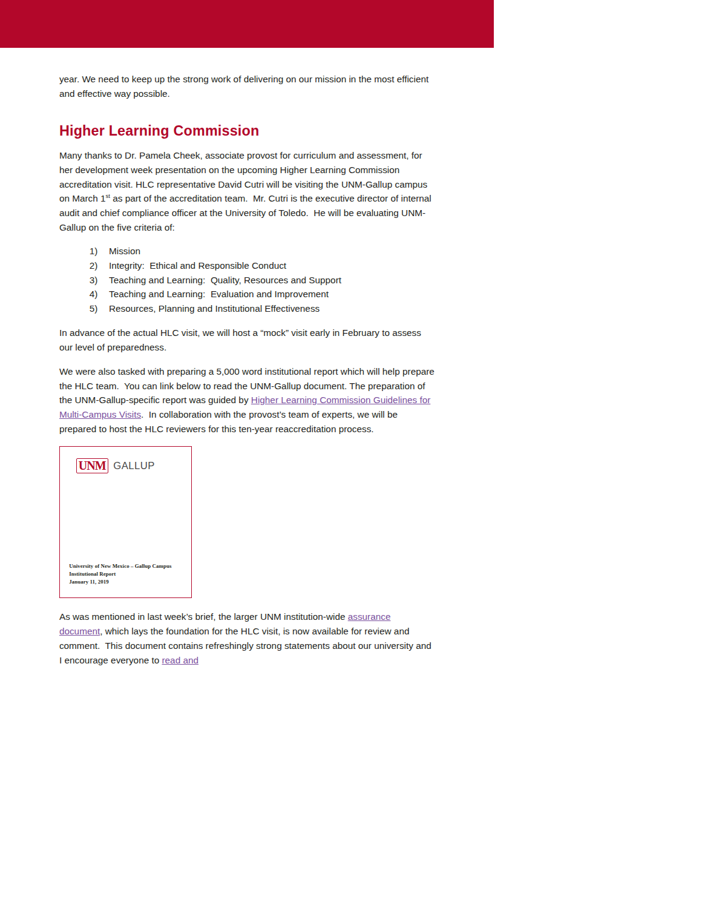year. We need to keep up the strong work of delivering on our mission in the most efficient and effective way possible.
Higher Learning Commission
Many thanks to Dr. Pamela Cheek, associate provost for curriculum and assessment, for her development week presentation on the upcoming Higher Learning Commission accreditation visit. HLC representative David Cutri will be visiting the UNM-Gallup campus on March 1st as part of the accreditation team. Mr. Cutri is the executive director of internal audit and chief compliance officer at the University of Toledo. He will be evaluating UNM-Gallup on the five criteria of:
Mission
Integrity: Ethical and Responsible Conduct
Teaching and Learning: Quality, Resources and Support
Teaching and Learning: Evaluation and Improvement
Resources, Planning and Institutional Effectiveness
In advance of the actual HLC visit, we will host a “mock” visit early in February to assess our level of preparedness.
We were also tasked with preparing a 5,000 word institutional report which will help prepare the HLC team. You can link below to read the UNM-Gallup document. The preparation of the UNM-Gallup-specific report was guided by Higher Learning Commission Guidelines for Multi-Campus Visits. In collaboration with the provost’s team of experts, we will be prepared to host the HLC reviewers for this ten-year reaccreditation process.
UNM GALLUP
University of New Mexico – Gallup Campus
Institutional Report
January 11, 2019
As was mentioned in last week’s brief, the larger UNM institution-wide assurance document, which lays the foundation for the HLC visit, is now available for review and comment. This document contains refreshingly strong statements about our university and I encourage everyone to read and